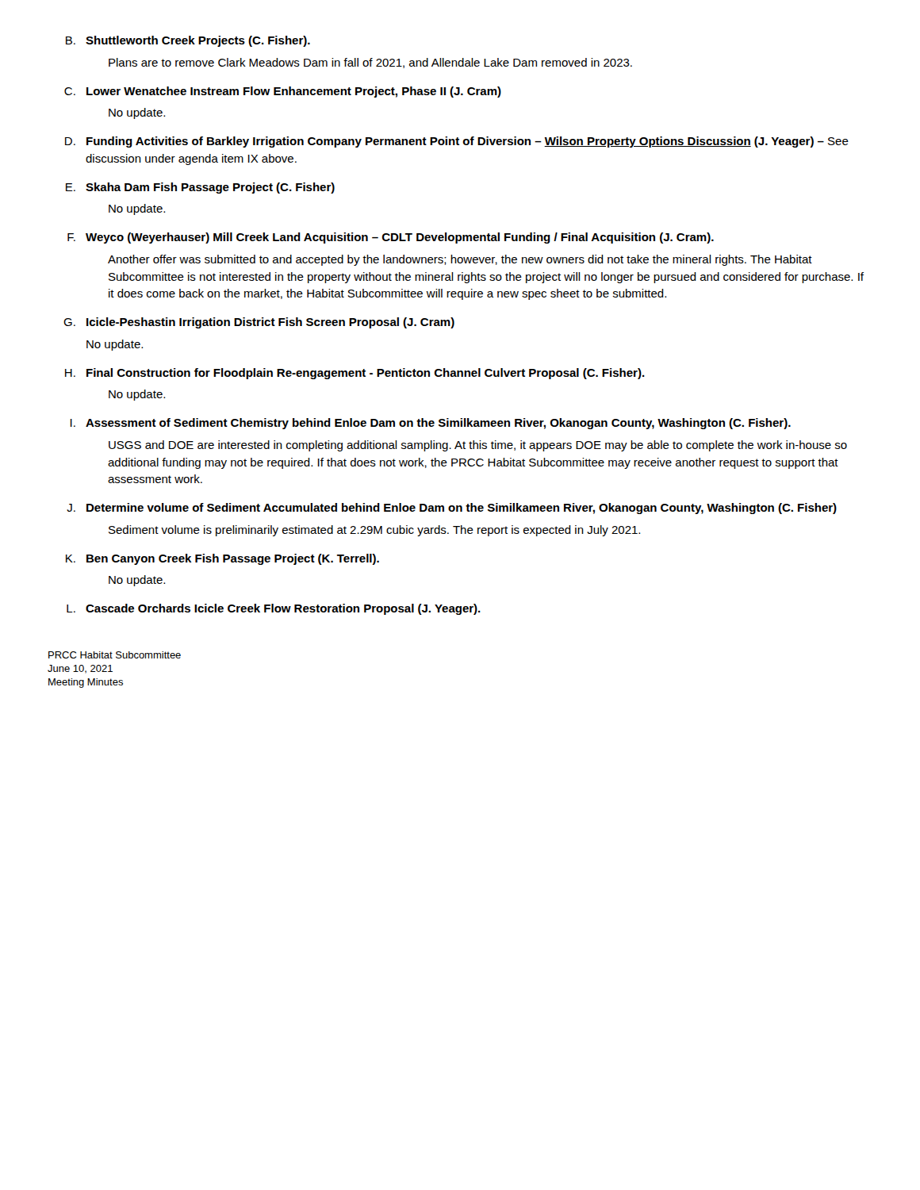Shuttleworth Creek Projects (C. Fisher).
Plans are to remove Clark Meadows Dam in fall of 2021, and Allendale Lake Dam removed in 2023.
Lower Wenatchee Instream Flow Enhancement Project, Phase II (J. Cram)
No update.
Funding Activities of Barkley Irrigation Company Permanent Point of Diversion – Wilson Property Options Discussion (J. Yeager) – See discussion under agenda item IX above.
Skaha Dam Fish Passage Project (C. Fisher)
No update.
Weyco (Weyerhauser) Mill Creek Land Acquisition – CDLT Developmental Funding / Final Acquisition (J. Cram).
Another offer was submitted to and accepted by the landowners; however, the new owners did not take the mineral rights. The Habitat Subcommittee is not interested in the property without the mineral rights so the project will no longer be pursued and considered for purchase. If it does come back on the market, the Habitat Subcommittee will require a new spec sheet to be submitted.
Icicle-Peshastin Irrigation District Fish Screen Proposal (J. Cram)
No update.
Final Construction for Floodplain Re-engagement - Penticton Channel Culvert Proposal (C. Fisher).
No update.
Assessment of Sediment Chemistry behind Enloe Dam on the Similkameen River, Okanogan County, Washington (C. Fisher).
USGS and DOE are interested in completing additional sampling. At this time, it appears DOE may be able to complete the work in-house so additional funding may not be required. If that does not work, the PRCC Habitat Subcommittee may receive another request to support that assessment work.
Determine volume of Sediment Accumulated behind Enloe Dam on the Similkameen River, Okanogan County, Washington (C. Fisher)
Sediment volume is preliminarily estimated at 2.29M cubic yards. The report is expected in July 2021.
Ben Canyon Creek Fish Passage Project (K. Terrell).
No update.
Cascade Orchards Icicle Creek Flow Restoration Proposal (J. Yeager).
PRCC Habitat Subcommittee
June 10, 2021
Meeting Minutes